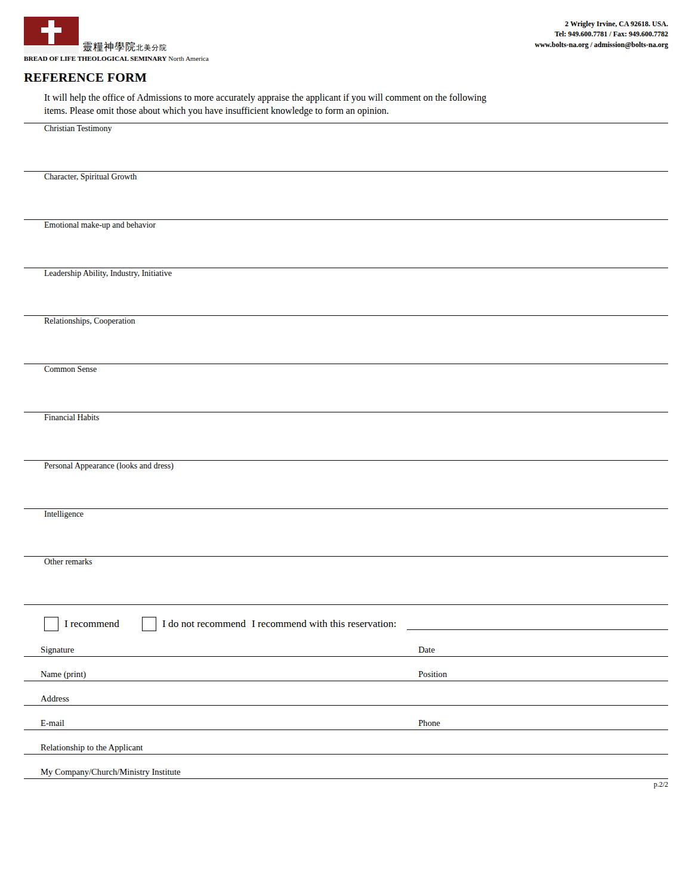靈糧神學院北美分院
BREAD OF LIFE THEOLOGICAL SEMINARY North America
2 Wrigley Irvine, CA 92618. USA.
Tel: 949.600.7781 / Fax: 949.600.7782
www.bolts-na.org / admission@bolts-na.org
REFERENCE FORM
It will help the office of Admissions to more accurately appraise the applicant if you will comment on the following items. Please omit those about which you have insufficient knowledge to form an opinion.
Christian Testimony
Character, Spiritual Growth
Emotional make-up and behavior
Leadership Ability, Industry, Initiative
Relationships, Cooperation
Common Sense
Financial Habits
Personal Appearance (looks and dress)
Intelligence
Other remarks
I recommend I do not recommend I recommend with this reservation:
| Signature | | Date | |
| Name (print) | | Position | |
| Address | |
| E-mail | | Phone | |
| Relationship to the Applicant | |
| My Company/Church/Ministry Institute | |
p.2/2